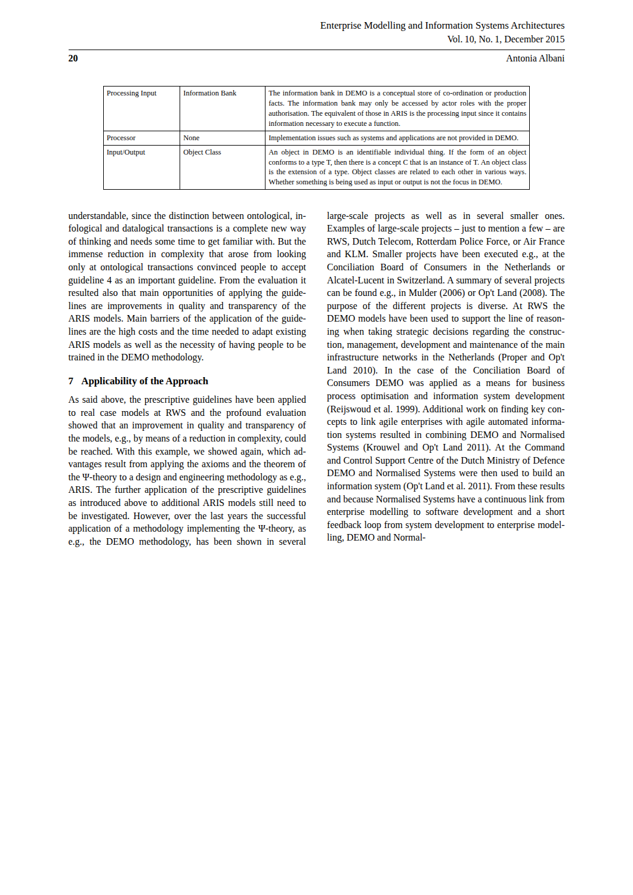Enterprise Modelling and Information Systems Architectures
Vol. 10, No. 1, December 2015
20 Antonia Albani
| Processing Input | Information Bank | The information bank in DEMO is a conceptual store of co-ordination or production facts. The information bank may only be accessed by actor roles with the proper authorisation. The equivalent of those in ARIS is the processing input since it contains information necessary to execute a function. |
| Processor | None | Implementation issues such as systems and applications are not provided in DEMO. |
| Input/Output | Object Class | An object in DEMO is an identifiable individual thing. If the form of an object conforms to a type T, then there is a concept C that is an instance of T. An object class is the extension of a type. Object classes are related to each other in various ways. Whether something is being used as input or output is not the focus in DEMO. |
understandable, since the distinction between ontological, infological and datalogical transactions is a complete new way of thinking and needs some time to get familiar with. But the immense reduction in complexity that arose from looking only at ontological transactions convinced people to accept guideline 4 as an important guideline. From the evaluation it resulted also that main opportunities of applying the guidelines are improvements in quality and transparency of the ARIS models. Main barriers of the application of the guidelines are the high costs and the time needed to adapt existing ARIS models as well as the necessity of having people to be trained in the DEMO methodology.
7 Applicability of the Approach
As said above, the prescriptive guidelines have been applied to real case models at RWS and the profound evaluation showed that an improvement in quality and transparency of the models, e.g., by means of a reduction in complexity, could be reached. With this example, we showed again, which advantages result from applying the axioms and the theorem of the Ψ-theory to a design and engineering methodology as e.g., ARIS. The further application of the prescriptive guidelines as introduced above to additional ARIS models still need to be investigated. However, over the last years the successful application of a methodology implementing the Ψ-theory, as e.g., the DEMO methodology, has been shown in several large-scale projects as well as in several smaller ones. Examples of large-scale projects – just to mention a few – are RWS, Dutch Telecom, Rotterdam Police Force, or Air France and KLM. Smaller projects have been executed e.g., at the Conciliation Board of Consumers in the Netherlands or Alcatel-Lucent in Switzerland. A summary of several projects can be found e.g., in Mulder (2006) or Op't Land (2008). The purpose of the different projects is diverse. At RWS the DEMO models have been used to support the line of reasoning when taking strategic decisions regarding the construction, management, development and maintenance of the main infrastructure networks in the Netherlands (Proper and Op't Land 2010). In the case of the Conciliation Board of Consumers DEMO was applied as a means for business process optimisation and information system development (Reijswoud et al. 1999). Additional work on finding key concepts to link agile enterprises with agile automated information systems resulted in combining DEMO and Normalised Systems (Krouwel and Op't Land 2011). At the Command and Control Support Centre of the Dutch Ministry of Defence DEMO and Normalised Systems were then used to build an information system (Op't Land et al. 2011). From these results and because Normalised Systems have a continuous link from enterprise modelling to software development and a short feedback loop from system development to enterprise modelling, DEMO and Normal-